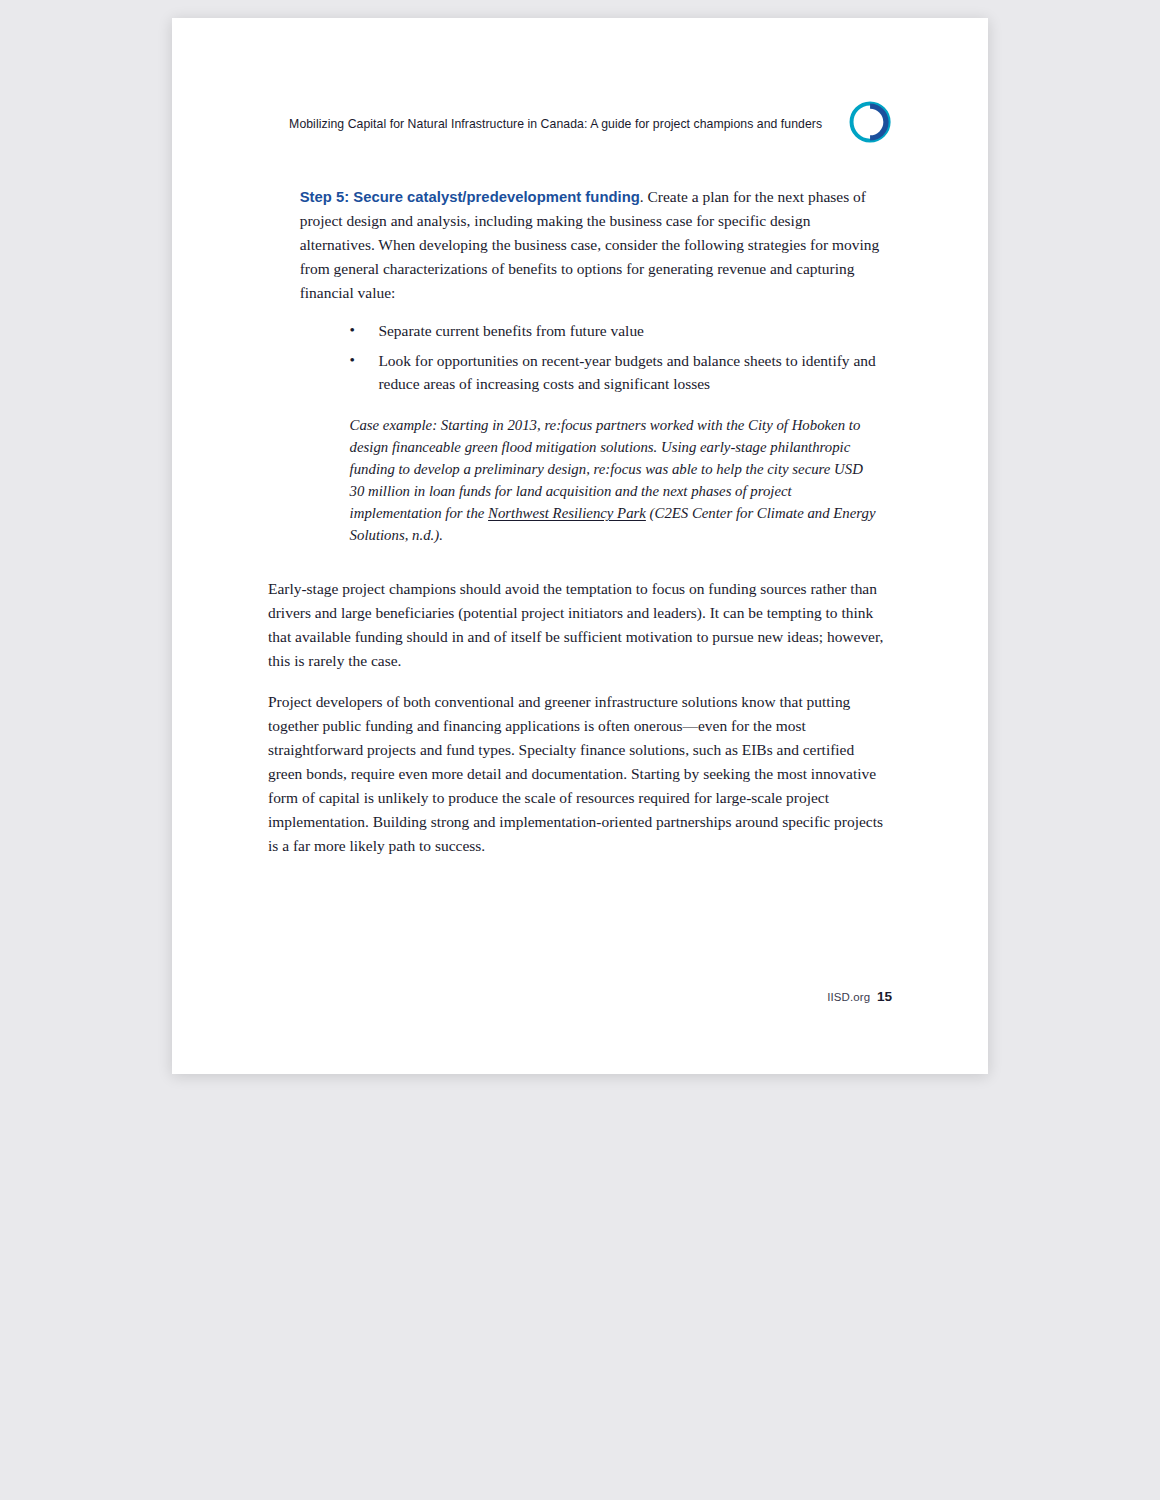Mobilizing Capital for Natural Infrastructure in Canada: A guide for project champions and funders
Step 5: Secure catalyst/predevelopment funding. Create a plan for the next phases of project design and analysis, including making the business case for specific design alternatives. When developing the business case, consider the following strategies for moving from general characterizations of benefits to options for generating revenue and capturing financial value:
Separate current benefits from future value
Look for opportunities on recent-year budgets and balance sheets to identify and reduce areas of increasing costs and significant losses
Case example: Starting in 2013, re:focus partners worked with the City of Hoboken to design financeable green flood mitigation solutions. Using early-stage philanthropic funding to develop a preliminary design, re:focus was able to help the city secure USD 30 million in loan funds for land acquisition and the next phases of project implementation for the Northwest Resiliency Park (C2ES Center for Climate and Energy Solutions, n.d.).
Early-stage project champions should avoid the temptation to focus on funding sources rather than drivers and large beneficiaries (potential project initiators and leaders). It can be tempting to think that available funding should in and of itself be sufficient motivation to pursue new ideas; however, this is rarely the case.
Project developers of both conventional and greener infrastructure solutions know that putting together public funding and financing applications is often onerous—even for the most straightforward projects and fund types. Specialty finance solutions, such as EIBs and certified green bonds, require even more detail and documentation. Starting by seeking the most innovative form of capital is unlikely to produce the scale of resources required for large-scale project implementation. Building strong and implementation-oriented partnerships around specific projects is a far more likely path to success.
IISD.org 15